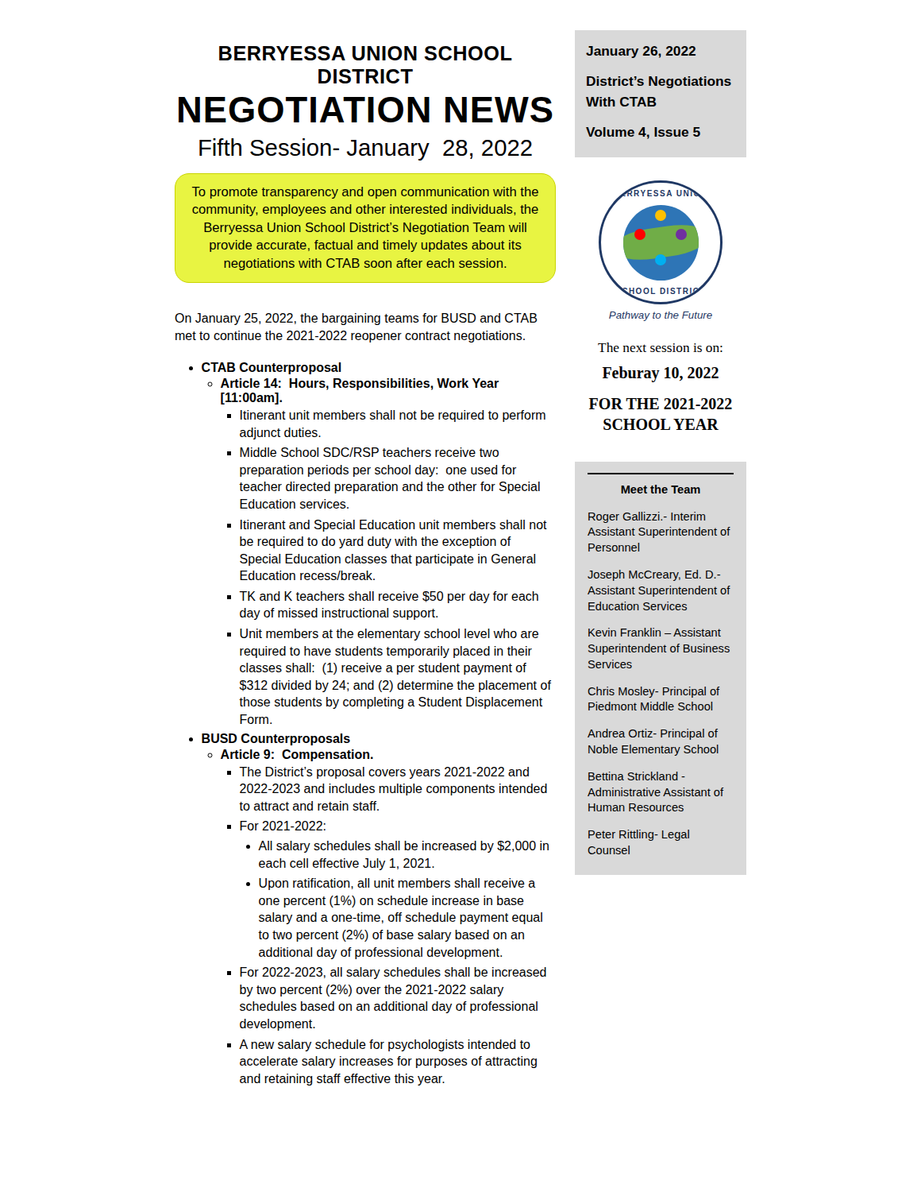BERRYESSA UNION SCHOOL DISTRICT
NEGOTIATION NEWS
Fifth Session- January 28, 2022
To promote transparency and open communication with the community, employees and other interested individuals, the Berryessa Union School District’s Negotiation Team will provide accurate, factual and timely updates about its negotiations with CTAB soon after each session.
On January 25, 2022, the bargaining teams for BUSD and CTAB met to continue the 2021-2022 reopener contract negotiations.
CTAB Counterproposal
Article 14: Hours, Responsibilities, Work Year [11:00am].
Itinerant unit members shall not be required to perform adjunct duties.
Middle School SDC/RSP teachers receive two preparation periods per school day: one used for teacher directed preparation and the other for Special Education services.
Itinerant and Special Education unit members shall not be required to do yard duty with the exception of Special Education classes that participate in General Education recess/break.
TK and K teachers shall receive $50 per day for each day of missed instructional support.
Unit members at the elementary school level who are required to have students temporarily placed in their classes shall: (1) receive a per student payment of $312 divided by 24; and (2) determine the placement of those students by completing a Student Displacement Form.
BUSD Counterproposals
Article 9: Compensation.
The District’s proposal covers years 2021-2022 and 2022-2023 and includes multiple components intended to attract and retain staff.
For 2021-2022:
All salary schedules shall be increased by $2,000 in each cell effective July 1, 2021.
Upon ratification, all unit members shall receive a one percent (1%) on schedule increase in base salary and a one-time, off schedule payment equal to two percent (2%) of base salary based on an additional day of professional development.
For 2022-2023, all salary schedules shall be increased by two percent (2%) over the 2021-2022 salary schedules based on an additional day of professional development.
A new salary schedule for psychologists intended to accelerate salary increases for purposes of attracting and retaining staff effective this year.
January 26, 2022
District’s Negotiations With CTAB
Volume 4, Issue 5
BERRYESSA UNION
SCHOOL DISTRICT
Pathway to the Future
The next session is on:
Feburay 10, 2022
FOR THE 2021-2022
SCHOOL YEAR
Meet the Team
Roger Gallizzi.- Interim Assistant Superintendent of Personnel
Joseph McCreary, Ed. D.- Assistant Superintendent of Education Services
Kevin Franklin – Assistant Superintendent of Business Services
Chris Mosley- Principal of Piedmont Middle School
Andrea Ortiz- Principal of Noble Elementary School
Bettina Strickland - Administrative Assistant of Human Resources
Peter Rittling- Legal Counsel